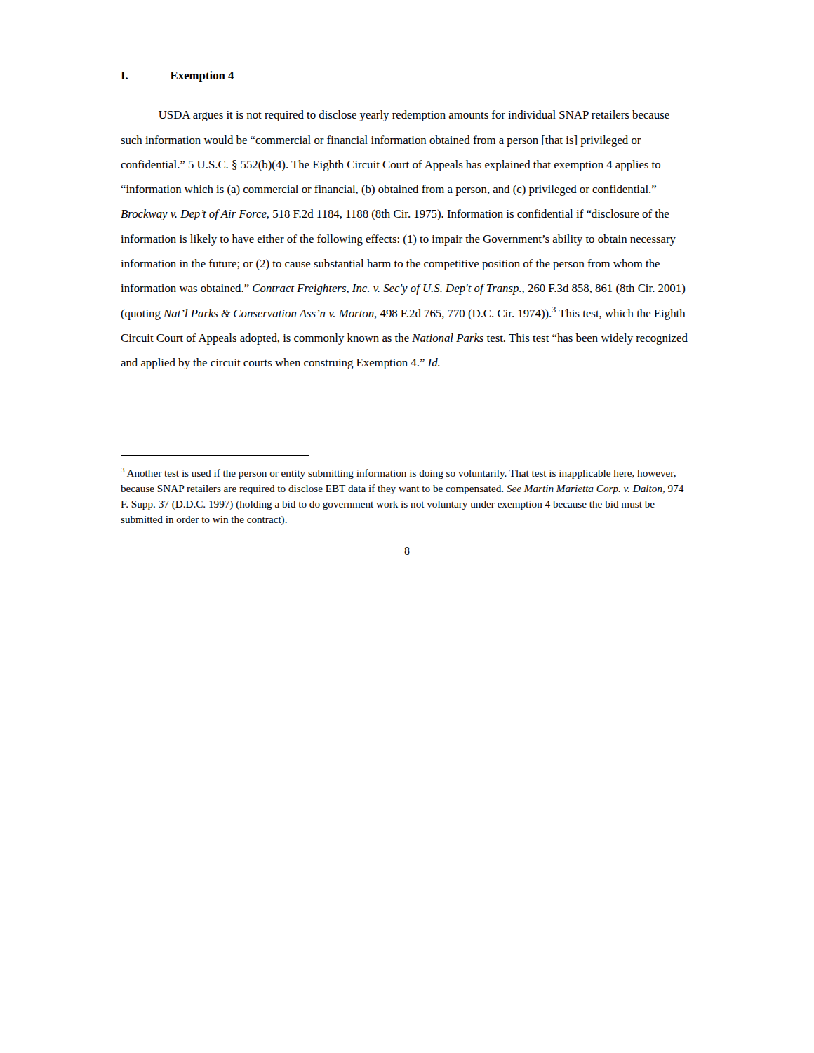I. Exemption 4
USDA argues it is not required to disclose yearly redemption amounts for individual SNAP retailers because such information would be “commercial or financial information obtained from a person [that is] privileged or confidential.” 5 U.S.C. § 552(b)(4). The Eighth Circuit Court of Appeals has explained that exemption 4 applies to “information which is (a) commercial or financial, (b) obtained from a person, and (c) privileged or confidential.” Brockway v. Dep’t of Air Force, 518 F.2d 1184, 1188 (8th Cir. 1975). Information is confidential if “disclosure of the information is likely to have either of the following effects: (1) to impair the Government’s ability to obtain necessary information in the future; or (2) to cause substantial harm to the competitive position of the person from whom the information was obtained.” Contract Freighters, Inc. v. Sec'y of U.S. Dep't of Transp., 260 F.3d 858, 861 (8th Cir. 2001) (quoting Nat’l Parks & Conservation Ass’n v. Morton, 498 F.2d 765, 770 (D.C. Cir. 1974)).3 This test, which the Eighth Circuit Court of Appeals adopted, is commonly known as the National Parks test. This test “has been widely recognized and applied by the circuit courts when construing Exemption 4.” Id.
3 Another test is used if the person or entity submitting information is doing so voluntarily. That test is inapplicable here, however, because SNAP retailers are required to disclose EBT data if they want to be compensated. See Martin Marietta Corp. v. Dalton, 974 F. Supp. 37 (D.D.C. 1997) (holding a bid to do government work is not voluntary under exemption 4 because the bid must be submitted in order to win the contract).
8